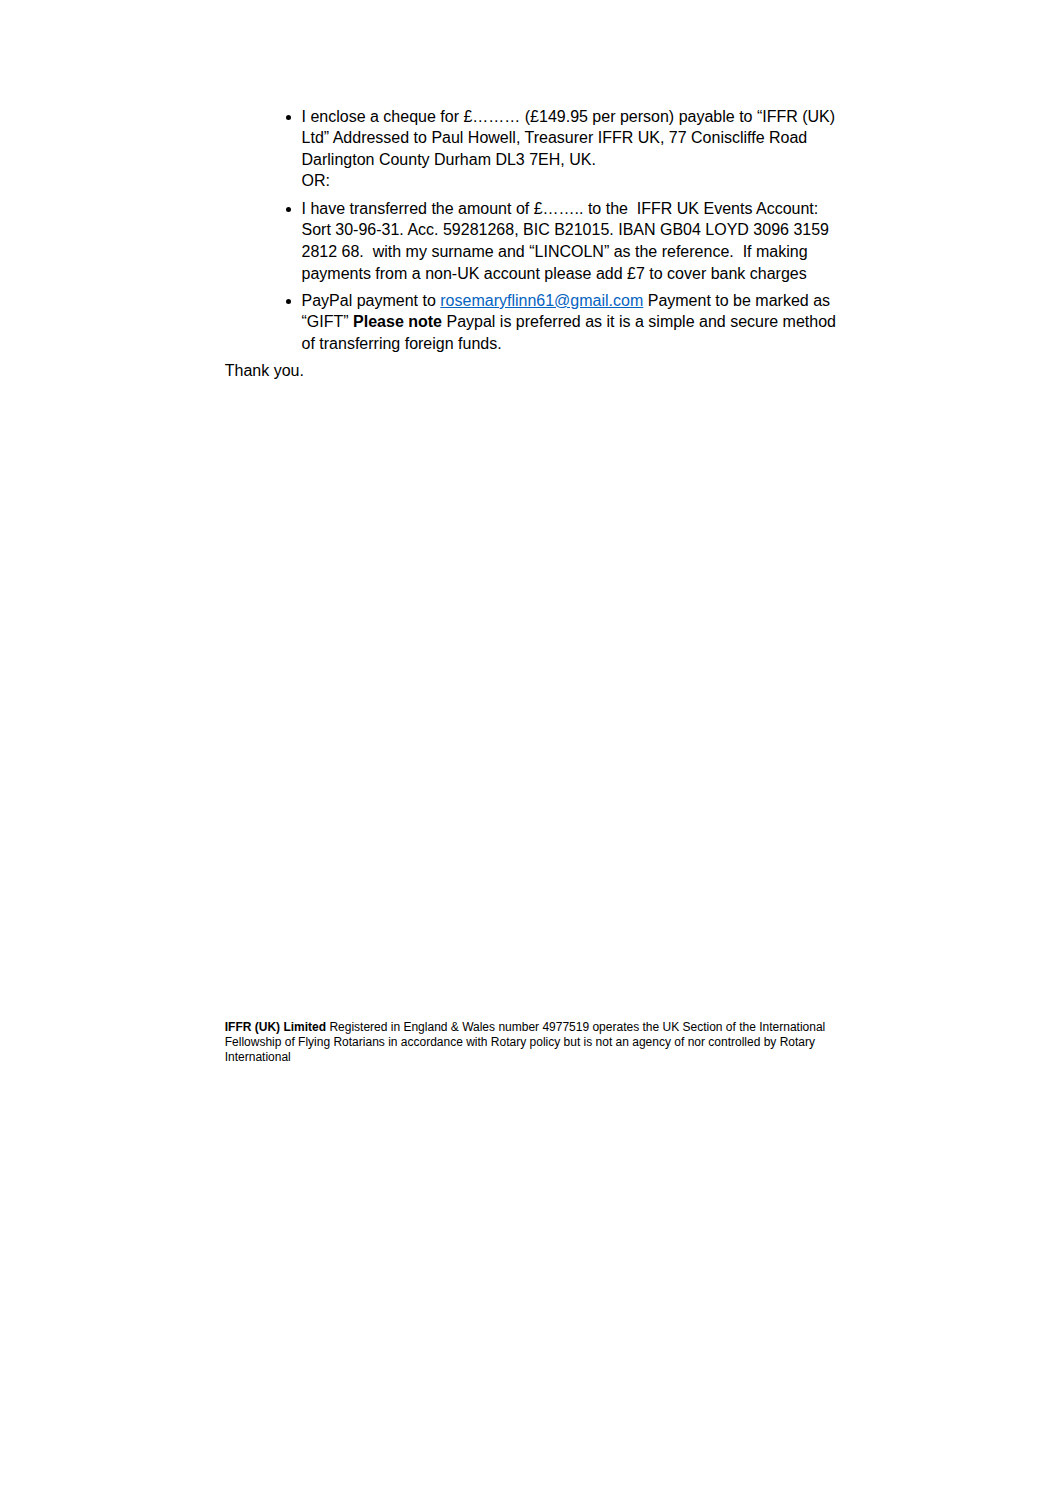I enclose a cheque for £……… (£149.95 per person) payable to “IFFR (UK) Ltd” Addressed to Paul Howell, Treasurer IFFR UK, 77 Coniscliffe Road Darlington County Durham DL3 7EH, UK.
OR:
I have transferred the amount of £…….. to the IFFR UK Events Account: Sort 30-96-31. Acc. 59281268, BIC B21015. IBAN GB04 LOYD 3096 3159 2812 68. with my surname and “LINCOLN” as the reference. If making payments from a non-UK account please add £7 to cover bank charges
PayPal payment to rosemaryflinn61@gmail.com Payment to be marked as “GIFT” Please note Paypal is preferred as it is a simple and secure method of transferring foreign funds.
Thank you.
IFFR (UK) Limited Registered in England & Wales number 4977519 operates the UK Section of the International Fellowship of Flying Rotarians in accordance with Rotary policy but is not an agency of nor controlled by Rotary International